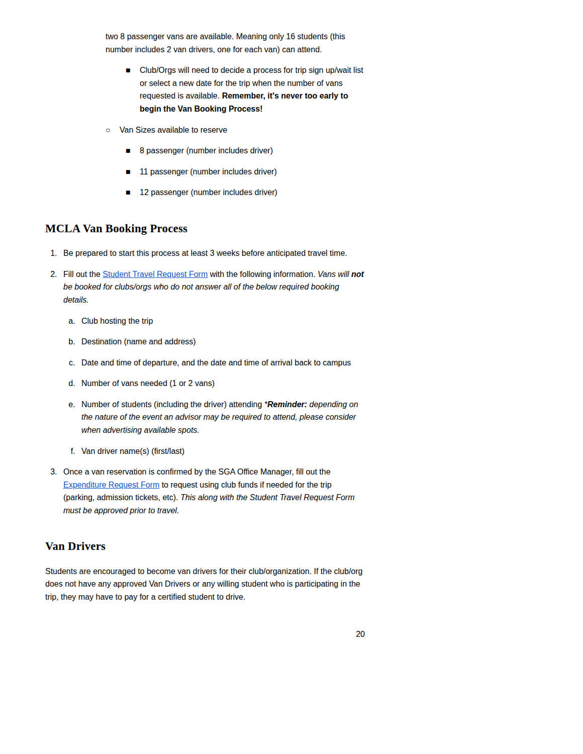two 8 passenger vans are available. Meaning only 16 students (this number includes 2 van drivers, one for each van) can attend.
Club/Orgs will need to decide a process for trip sign up/wait list or select a new date for the trip when the number of vans requested is available. Remember, it's never too early to begin the Van Booking Process!
Van Sizes available to reserve
8 passenger (number includes driver)
11 passenger (number includes driver)
12 passenger (number includes driver)
MCLA Van Booking Process
Be prepared to start this process at least 3 weeks before anticipated travel time.
Fill out the Student Travel Request Form with the following information. Vans will not be booked for clubs/orgs who do not answer all of the below required booking details.
Club hosting the trip
Destination (name and address)
Date and time of departure, and the date and time of arrival back to campus
Number of vans needed (1 or 2 vans)
Number of students (including the driver) attending *Reminder: depending on the nature of the event an advisor may be required to attend, please consider when advertising available spots.
Van driver name(s) (first/last)
Once a van reservation is confirmed by the SGA Office Manager, fill out the Expenditure Request Form to request using club funds if needed for the trip (parking, admission tickets, etc). This along with the Student Travel Request Form must be approved prior to travel.
Van Drivers
Students are encouraged to become van drivers for their club/organization. If the club/org does not have any approved Van Drivers or any willing student who is participating in the trip, they may have to pay for a certified student to drive.
20